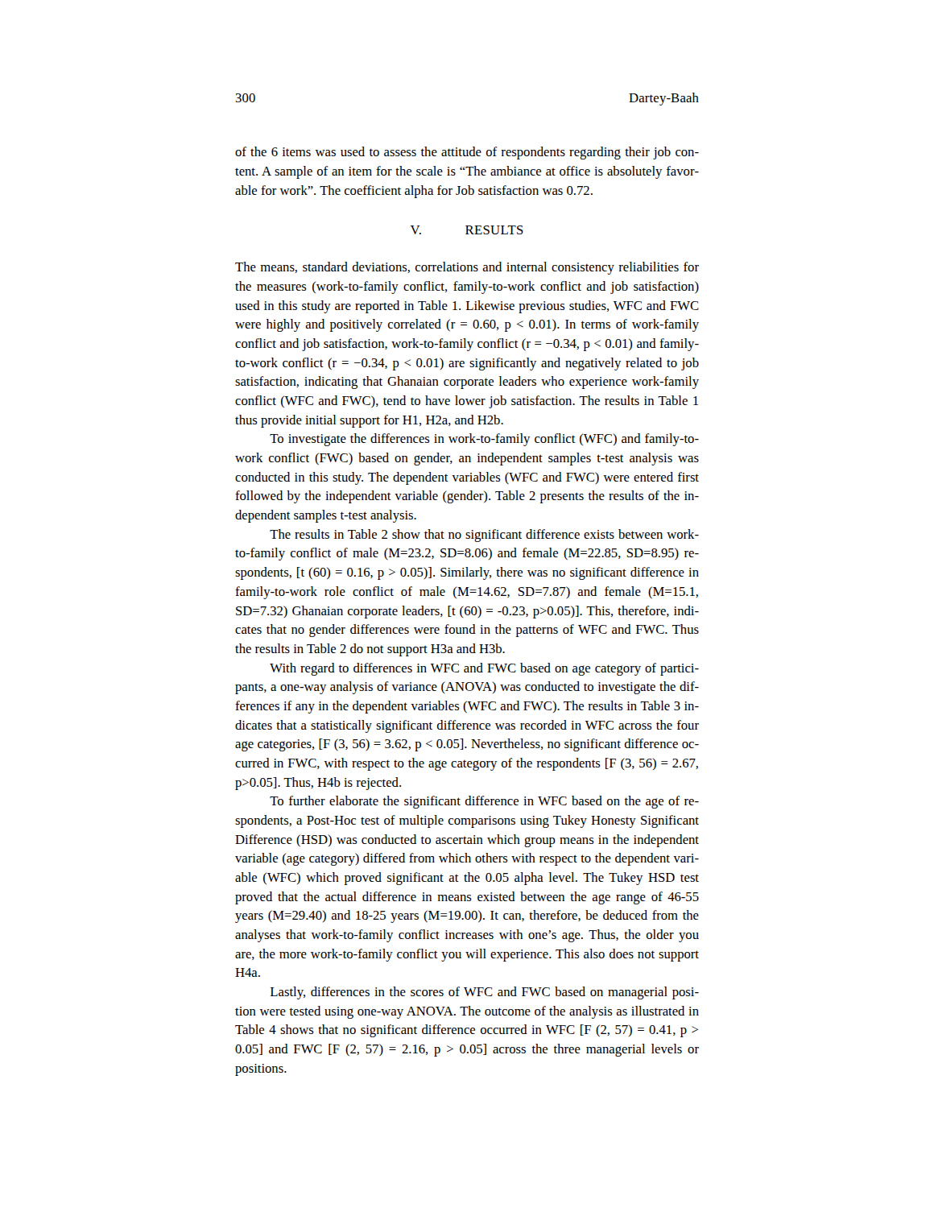300 Dartey-Baah
of the 6 items was used to assess the attitude of respondents regarding their job content. A sample of an item for the scale is “The ambiance at office is absolutely favorable for work”. The coefficient alpha for Job satisfaction was 0.72.
V. RESULTS
The means, standard deviations, correlations and internal consistency reliabilities for the measures (work-to-family conflict, family-to-work conflict and job satisfaction) used in this study are reported in Table 1. Likewise previous studies, WFC and FWC were highly and positively correlated (r = 0.60, p < 0.01). In terms of work-family conflict and job satisfaction, work-to-family conflict (r = −0.34, p < 0.01) and family-to-work conflict (r = −0.34, p < 0.01) are significantly and negatively related to job satisfaction, indicating that Ghanaian corporate leaders who experience work-family conflict (WFC and FWC), tend to have lower job satisfaction. The results in Table 1 thus provide initial support for H1, H2a, and H2b.
To investigate the differences in work-to-family conflict (WFC) and family-to-work conflict (FWC) based on gender, an independent samples t-test analysis was conducted in this study. The dependent variables (WFC and FWC) were entered first followed by the independent variable (gender). Table 2 presents the results of the independent samples t-test analysis.
The results in Table 2 show that no significant difference exists between work-to-family conflict of male (M=23.2, SD=8.06) and female (M=22.85, SD=8.95) respondents, [t (60) = 0.16, p > 0.05)]. Similarly, there was no significant difference in family-to-work role conflict of male (M=14.62, SD=7.87) and female (M=15.1, SD=7.32) Ghanaian corporate leaders, [t (60) = -0.23, p>0.05)]. This, therefore, indicates that no gender differences were found in the patterns of WFC and FWC. Thus the results in Table 2 do not support H3a and H3b.
With regard to differences in WFC and FWC based on age category of participants, a one-way analysis of variance (ANOVA) was conducted to investigate the differences if any in the dependent variables (WFC and FWC). The results in Table 3 indicates that a statistically significant difference was recorded in WFC across the four age categories, [F (3, 56) = 3.62, p < 0.05]. Nevertheless, no significant difference occurred in FWC, with respect to the age category of the respondents [F (3, 56) = 2.67, p>0.05]. Thus, H4b is rejected.
To further elaborate the significant difference in WFC based on the age of respondents, a Post-Hoc test of multiple comparisons using Tukey Honesty Significant Difference (HSD) was conducted to ascertain which group means in the independent variable (age category) differed from which others with respect to the dependent variable (WFC) which proved significant at the 0.05 alpha level. The Tukey HSD test proved that the actual difference in means existed between the age range of 46-55 years (M=29.40) and 18-25 years (M=19.00). It can, therefore, be deduced from the analyses that work-to-family conflict increases with one’s age. Thus, the older you are, the more work-to-family conflict you will experience. This also does not support H4a.
Lastly, differences in the scores of WFC and FWC based on managerial position were tested using one-way ANOVA. The outcome of the analysis as illustrated in Table 4 shows that no significant difference occurred in WFC [F (2, 57) = 0.41, p > 0.05] and FWC [F (2, 57) = 2.16, p > 0.05] across the three managerial levels or positions.